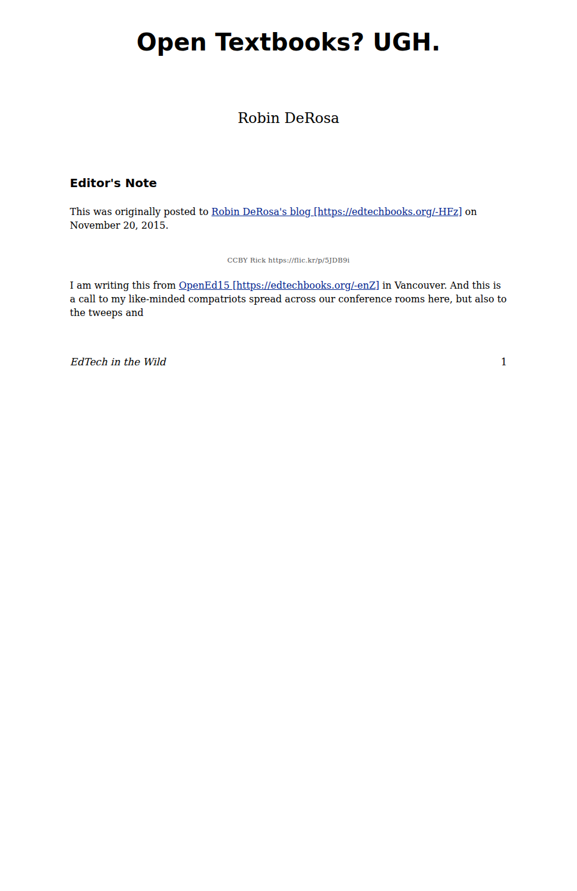Open Textbooks? UGH.
Robin DeRosa
Editor's Note
This was originally posted to Robin DeRosa's blog [https://edtechbooks.org/-HFz] on November 20, 2015.
CCBY Rick https://flic.kr/p/5JDB9i
I am writing this from OpenEd15 [https://edtechbooks.org/-enZ] in Vancouver. And this is a call to my like-minded compatriots spread across our conference rooms here, but also to the tweeps and
EdTech in the Wild 1